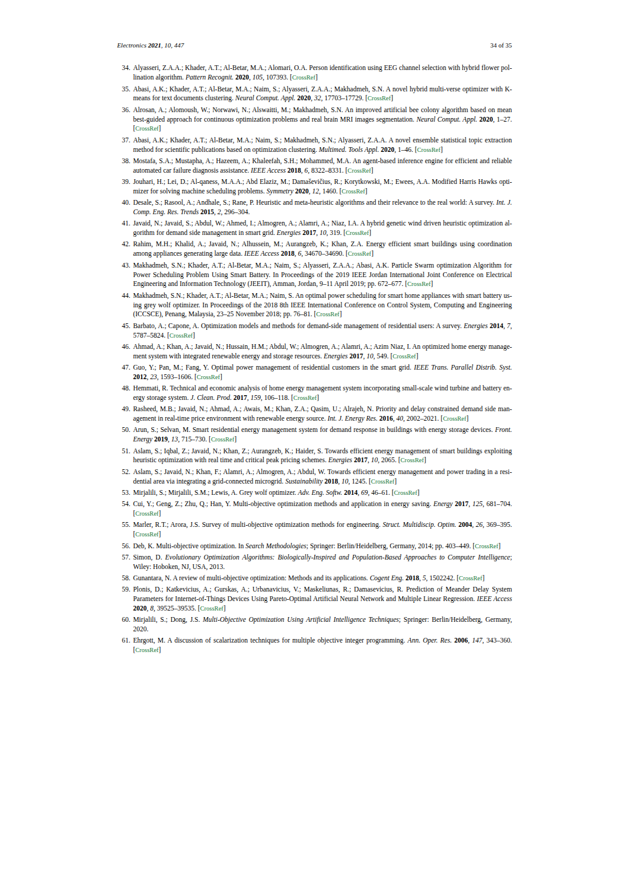Electronics 2021, 10, 447
34 of 35
34. Alyasseri, Z.A.A.; Khader, A.T.; Al-Betar, M.A.; Alomari, O.A. Person identification using EEG channel selection with hybrid flower pollination algorithm. Pattern Recognit. 2020, 105, 107393. [CrossRef]
35. Abasi, A.K.; Khader, A.T.; Al-Betar, M.A.; Naim, S.; Alyasseri, Z.A.A.; Makhadmeh, S.N. A novel hybrid multi-verse optimizer with K-means for text documents clustering. Neural Comput. Appl. 2020, 32, 17703–17729. [CrossRef]
36. Alrosan, A.; Alomoush, W.; Norwawi, N.; Alswaitti, M.; Makhadmeh, S.N. An improved artificial bee colony algorithm based on mean best-guided approach for continuous optimization problems and real brain MRI images segmentation. Neural Comput. Appl. 2020, 1–27. [CrossRef]
37. Abasi, A.K.; Khader, A.T.; Al-Betar, M.A.; Naim, S.; Makhadmeh, S.N.; Alyasseri, Z.A.A. A novel ensemble statistical topic extraction method for scientific publications based on optimization clustering. Multimed. Tools Appl. 2020, 1–46. [CrossRef]
38. Mostafa, S.A.; Mustapha, A.; Hazeem, A.; Khaleefah, S.H.; Mohammed, M.A. An agent-based inference engine for efficient and reliable automated car failure diagnosis assistance. IEEE Access 2018, 6, 8322–8331. [CrossRef]
39. Jouhari, H.; Lei, D.; Al-qaness, M.A.A.; Abd Elaziz, M.; Damaševičius, R.; Korytkowski, M.; Ewees, A.A. Modified Harris Hawks optimizer for solving machine scheduling problems. Symmetry 2020, 12, 1460. [CrossRef]
40. Desale, S.; Rasool, A.; Andhale, S.; Rane, P. Heuristic and meta-heuristic algorithms and their relevance to the real world: A survey. Int. J. Comp. Eng. Res. Trends 2015, 2, 296–304.
41. Javaid, N.; Javaid, S.; Abdul, W.; Ahmed, I.; Almogren, A.; Alamri, A.; Niaz, I.A. A hybrid genetic wind driven heuristic optimization algorithm for demand side management in smart grid. Energies 2017, 10, 319. [CrossRef]
42. Rahim, M.H.; Khalid, A.; Javaid, N.; Alhussein, M.; Aurangzeb, K.; Khan, Z.A. Energy efficient smart buildings using coordination among appliances generating large data. IEEE Access 2018, 6, 34670–34690. [CrossRef]
43. Makhadmeh, S.N.; Khader, A.T.; Al-Betar, M.A.; Naim, S.; Alyasseri, Z.A.A.; Abasi, A.K. Particle Swarm optimization Algorithm for Power Scheduling Problem Using Smart Battery. In Proceedings of the 2019 IEEE Jordan International Joint Conference on Electrical Engineering and Information Technology (JEEIT), Amman, Jordan, 9–11 April 2019; pp. 672–677. [CrossRef]
44. Makhadmeh, S.N.; Khader, A.T.; Al-Betar, M.A.; Naim, S. An optimal power scheduling for smart home appliances with smart battery using grey wolf optimizer. In Proceedings of the 2018 8th IEEE International Conference on Control System, Computing and Engineering (ICCSCE), Penang, Malaysia, 23–25 November 2018; pp. 76–81. [CrossRef]
45. Barbato, A.; Capone, A. Optimization models and methods for demand-side management of residential users: A survey. Energies 2014, 7, 5787–5824. [CrossRef]
46. Ahmad, A.; Khan, A.; Javaid, N.; Hussain, H.M.; Abdul, W.; Almogren, A.; Alamri, A.; Azim Niaz, I. An optimized home energy management system with integrated renewable energy and storage resources. Energies 2017, 10, 549. [CrossRef]
47. Guo, Y.; Pan, M.; Fang, Y. Optimal power management of residential customers in the smart grid. IEEE Trans. Parallel Distrib. Syst. 2012, 23, 1593–1606. [CrossRef]
48. Hemmati, R. Technical and economic analysis of home energy management system incorporating small-scale wind turbine and battery energy storage system. J. Clean. Prod. 2017, 159, 106–118. [CrossRef]
49. Rasheed, M.B.; Javaid, N.; Ahmad, A.; Awais, M.; Khan, Z.A.; Qasim, U.; Alrajeh, N. Priority and delay constrained demand side management in real-time price environment with renewable energy source. Int. J. Energy Res. 2016, 40, 2002–2021. [CrossRef]
50. Arun, S.; Selvan, M. Smart residential energy management system for demand response in buildings with energy storage devices. Front. Energy 2019, 13, 715–730. [CrossRef]
51. Aslam, S.; Iqbal, Z.; Javaid, N.; Khan, Z.; Aurangzeb, K.; Haider, S. Towards efficient energy management of smart buildings exploiting heuristic optimization with real time and critical peak pricing schemes. Energies 2017, 10, 2065. [CrossRef]
52. Aslam, S.; Javaid, N.; Khan, F.; Alamri, A.; Almogren, A.; Abdul, W. Towards efficient energy management and power trading in a residential area via integrating a grid-connected microgrid. Sustainability 2018, 10, 1245. [CrossRef]
53. Mirjalili, S.; Mirjalili, S.M.; Lewis, A. Grey wolf optimizer. Adv. Eng. Softw. 2014, 69, 46–61. [CrossRef]
54. Cui, Y.; Geng, Z.; Zhu, Q.; Han, Y. Multi-objective optimization methods and application in energy saving. Energy 2017, 125, 681–704. [CrossRef]
55. Marler, R.T.; Arora, J.S. Survey of multi-objective optimization methods for engineering. Struct. Multidiscip. Optim. 2004, 26, 369–395. [CrossRef]
56. Deb, K. Multi-objective optimization. In Search Methodologies; Springer: Berlin/Heidelberg, Germany, 2014; pp. 403–449. [CrossRef]
57. Simon, D. Evolutionary Optimization Algorithms: Biologically-Inspired and Population-Based Approaches to Computer Intelligence; Wiley: Hoboken, NJ, USA, 2013.
58. Gunantara, N. A review of multi-objective optimization: Methods and its applications. Cogent Eng. 2018, 5, 1502242. [CrossRef]
59. Plonis, D.; Katkevicius, A.; Gurskas, A.; Urbanavicius, V.; Maskeliunas, R.; Damasevicius, R. Prediction of Meander Delay System Parameters for Internet-of-Things Devices Using Pareto-Optimal Artificial Neural Network and Multiple Linear Regression. IEEE Access 2020, 8, 39525–39535. [CrossRef]
60. Mirjalili, S.; Dong, J.S. Multi-Objective Optimization Using Artificial Intelligence Techniques; Springer: Berlin/Heidelberg, Germany, 2020.
61. Ehrgott, M. A discussion of scalarization techniques for multiple objective integer programming. Ann. Oper. Res. 2006, 147, 343–360. [CrossRef]